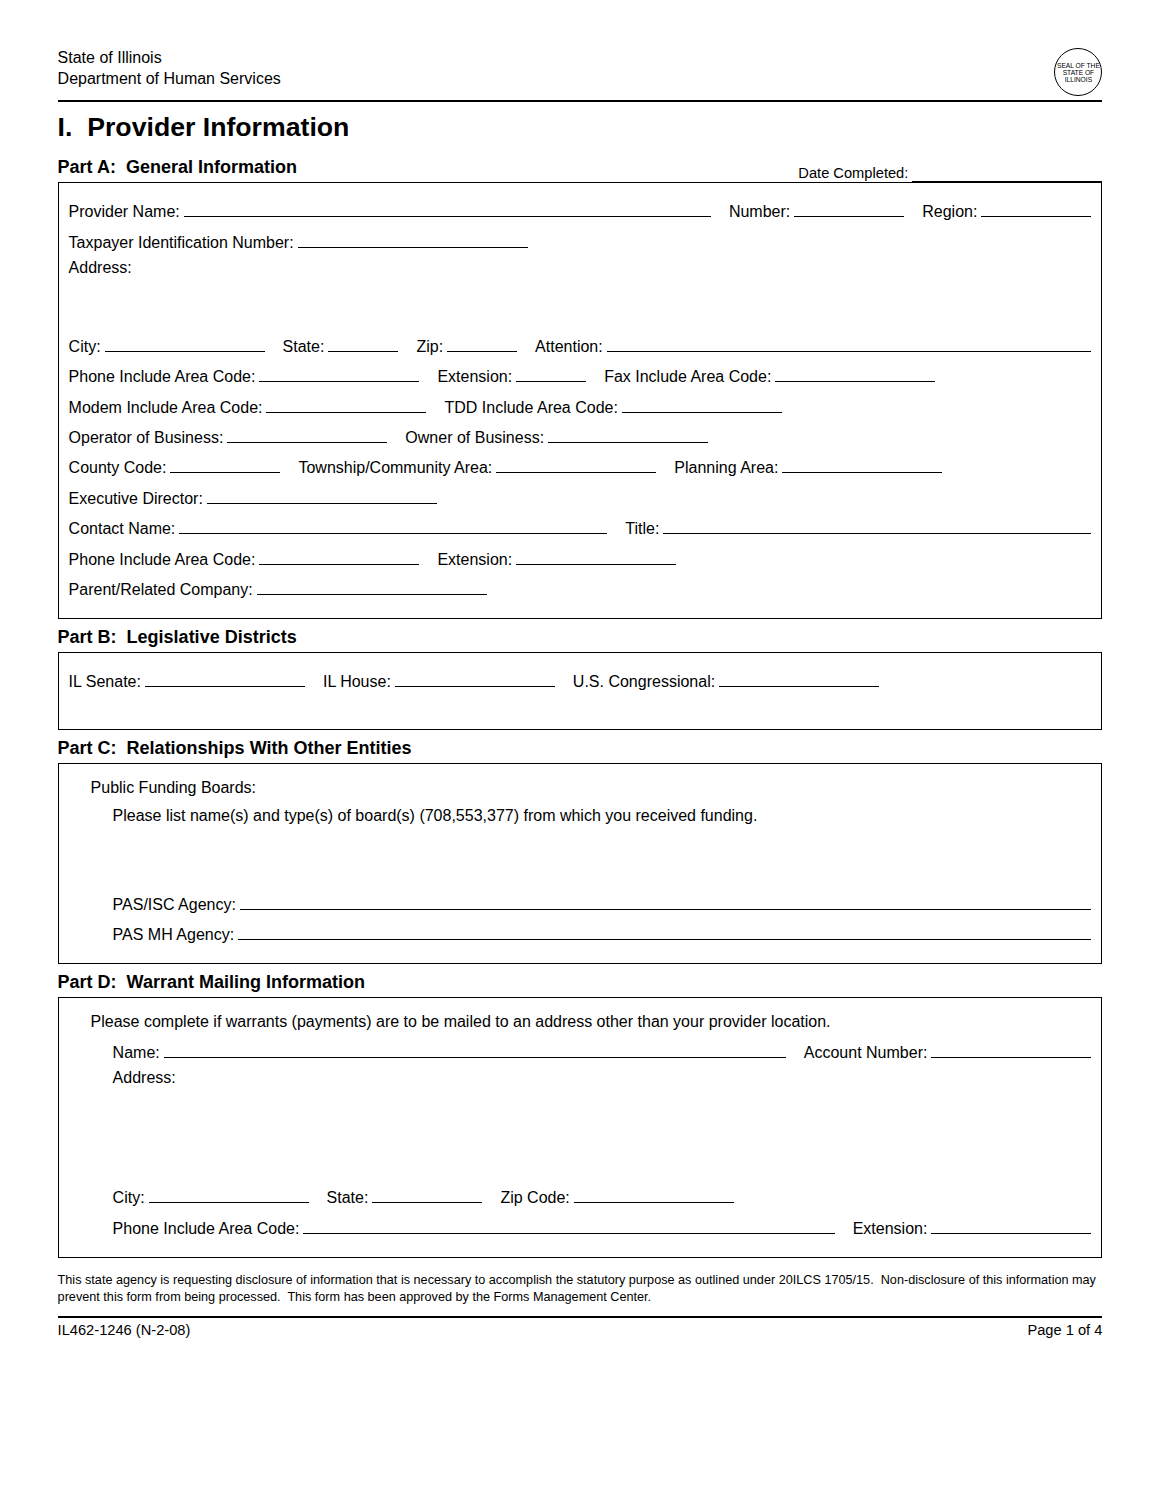State of Illinois
Department of Human Services
SEAL OF THE STATE OF ILLINOIS
I. Provider Information
Part A: General Information
Date Completed:
Provider Name: Number: Region:
Taxpayer Identification Number:
Address:
City: State: Zip: Attention:
Phone Include Area Code: Extension: Fax Include Area Code:
Modem Include Area Code: TDD Include Area Code:
Operator of Business: Owner of Business:
County Code: Township/Community Area: Planning Area:
Executive Director:
Contact Name: Title:
Phone Include Area Code: Extension:
Parent/Related Company:
Part B: Legislative Districts
IL Senate: IL House: U.S. Congressional:
Part C: Relationships With Other Entities
Public Funding Boards:
Please list name(s) and type(s) of board(s) (708,553,377) from which you received funding.
PAS/ISC Agency:
PAS MH Agency:
Part D: Warrant Mailing Information
Please complete if warrants (payments) are to be mailed to an address other than your provider location.
Name: Account Number:
Address:
City: State: Zip Code:
Phone Include Area Code: Extension:
This state agency is requesting disclosure of information that is necessary to accomplish the statutory purpose as outlined under 20ILCS 1705/15. Non-disclosure of this information may prevent this form from being processed. This form has been approved by the Forms Management Center.
IL462-1246 (N-2-08)
Page 1 of 4